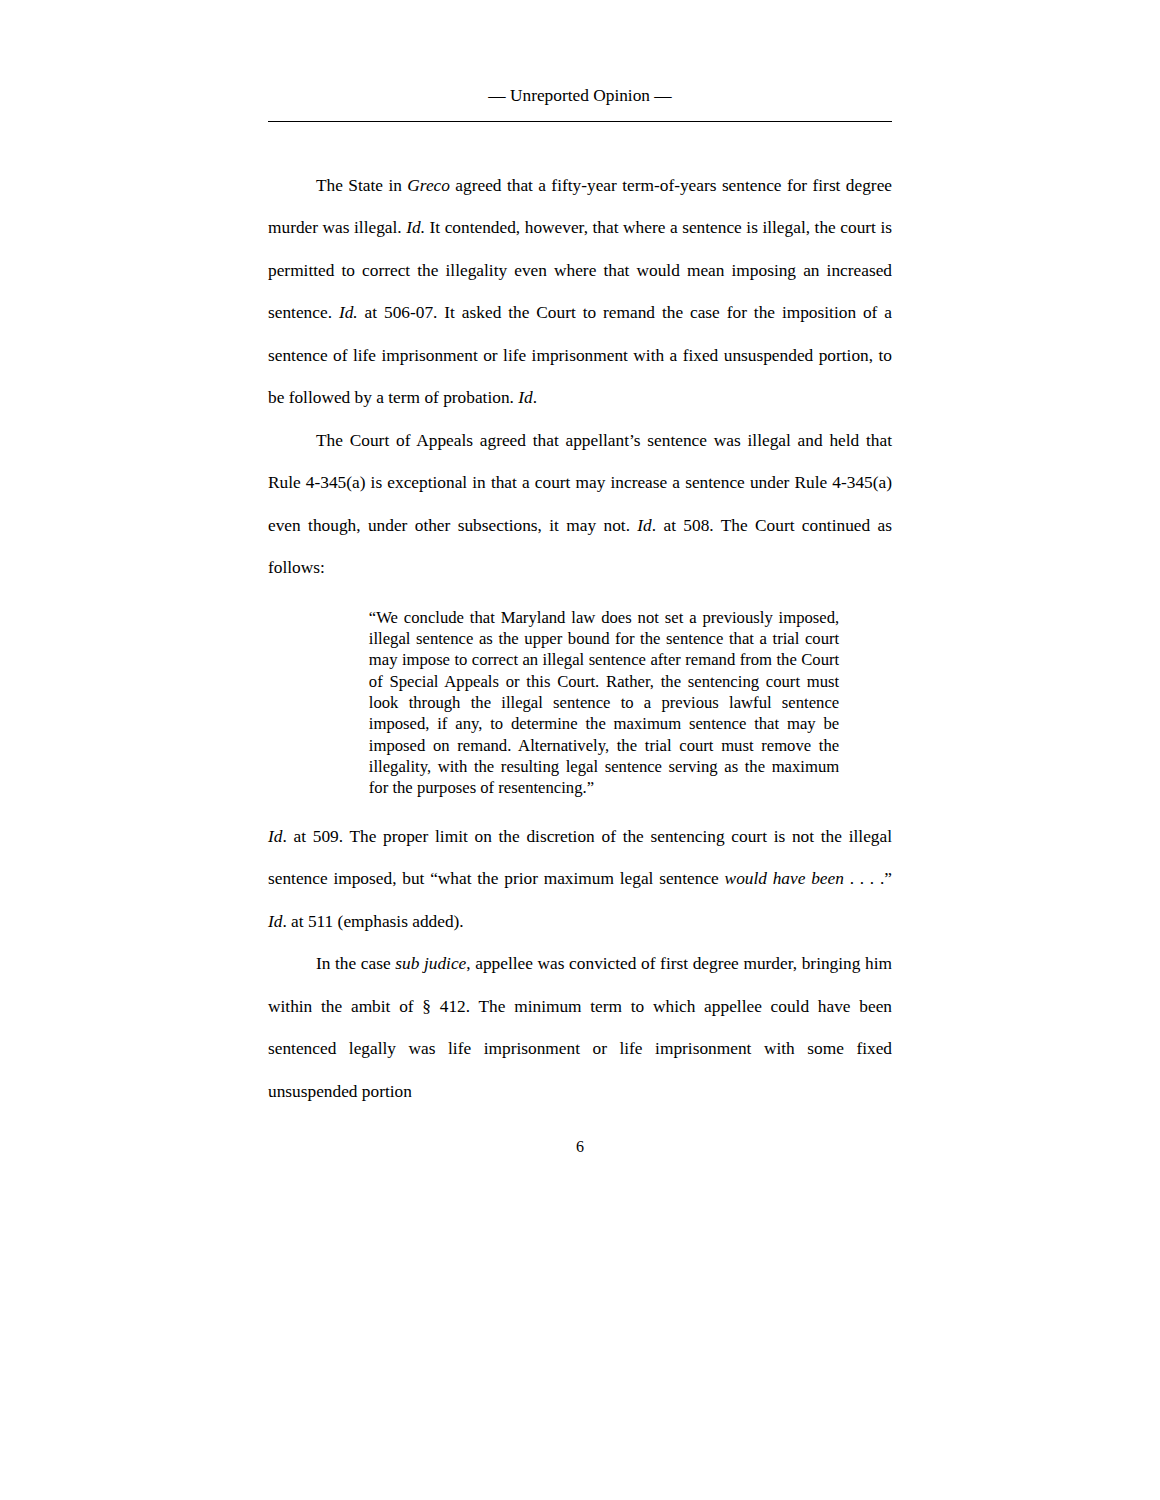— Unreported Opinion —
The State in Greco agreed that a fifty-year term-of-years sentence for first degree murder was illegal. Id. It contended, however, that where a sentence is illegal, the court is permitted to correct the illegality even where that would mean imposing an increased sentence. Id. at 506-07. It asked the Court to remand the case for the imposition of a sentence of life imprisonment or life imprisonment with a fixed unsuspended portion, to be followed by a term of probation. Id.
The Court of Appeals agreed that appellant’s sentence was illegal and held that Rule 4-345(a) is exceptional in that a court may increase a sentence under Rule 4-345(a) even though, under other subsections, it may not. Id. at 508. The Court continued as follows:
“We conclude that Maryland law does not set a previously imposed, illegal sentence as the upper bound for the sentence that a trial court may impose to correct an illegal sentence after remand from the Court of Special Appeals or this Court. Rather, the sentencing court must look through the illegal sentence to a previous lawful sentence imposed, if any, to determine the maximum sentence that may be imposed on remand. Alternatively, the trial court must remove the illegality, with the resulting legal sentence serving as the maximum for the purposes of resentencing.”
Id. at 509. The proper limit on the discretion of the sentencing court is not the illegal sentence imposed, but “what the prior maximum legal sentence would have been . . . .” Id. at 511 (emphasis added).
In the case sub judice, appellee was convicted of first degree murder, bringing him within the ambit of § 412. The minimum term to which appellee could have been sentenced legally was life imprisonment or life imprisonment with some fixed unsuspended portion
6